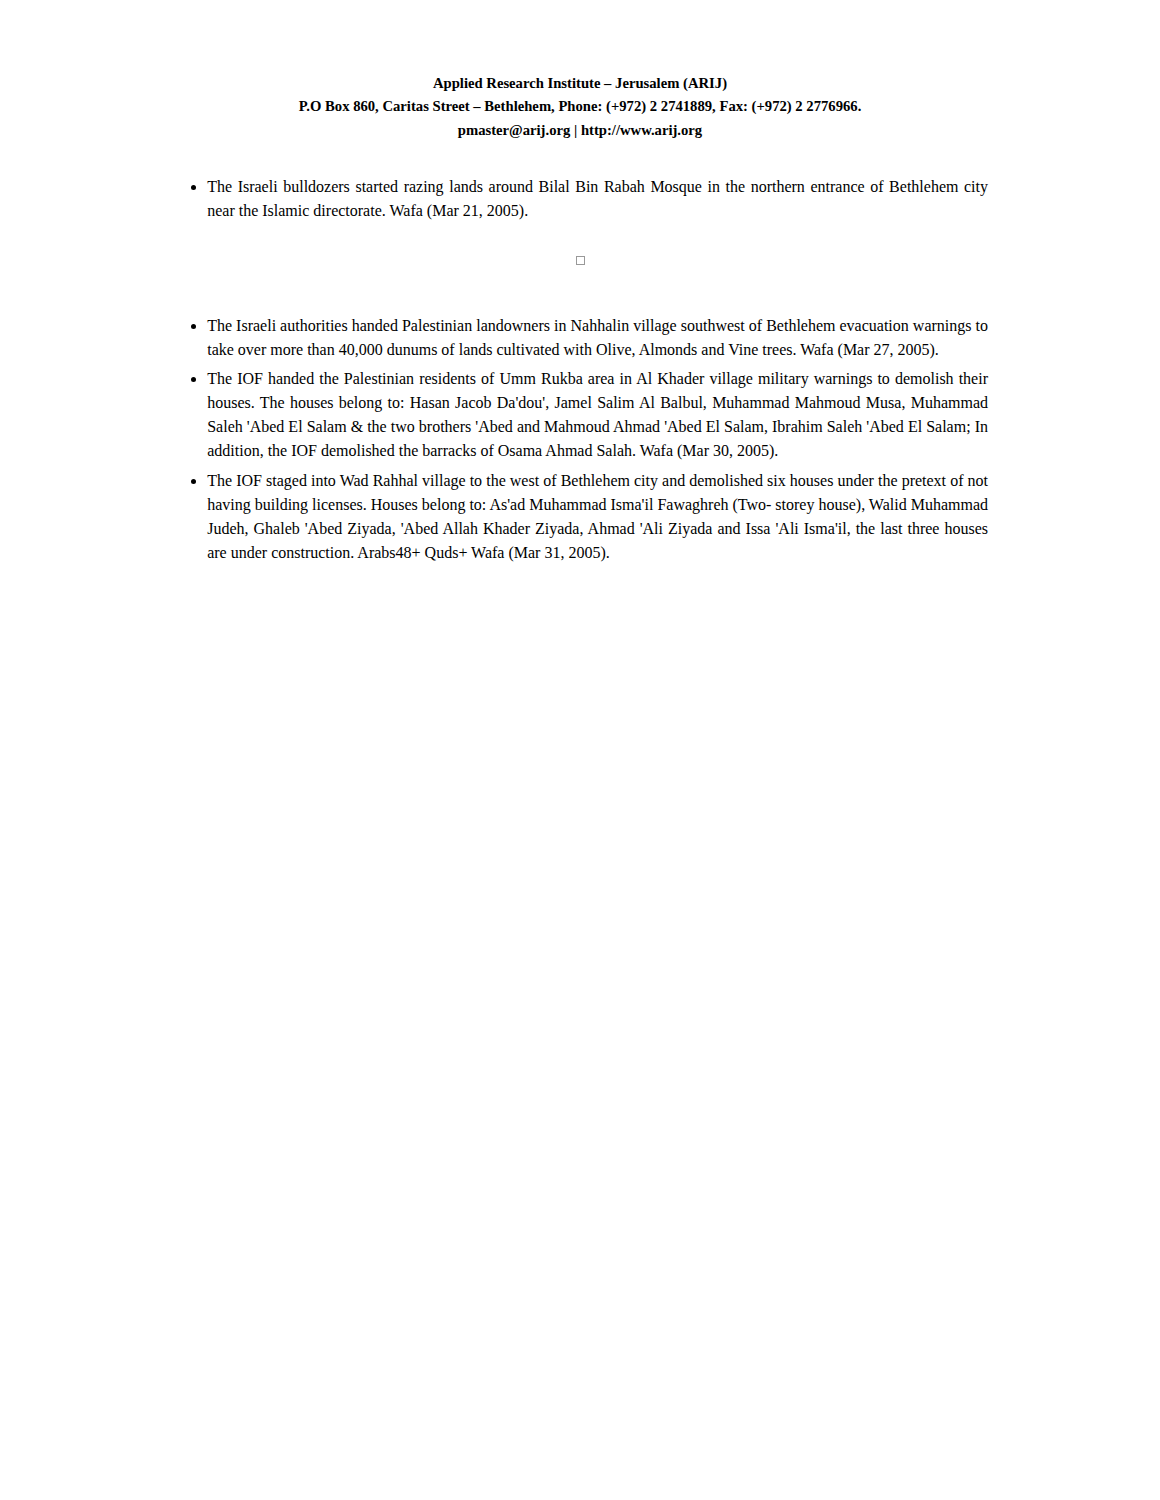Applied Research Institute – Jerusalem (ARIJ)
P.O Box 860, Caritas Street – Bethlehem, Phone: (+972) 2 2741889, Fax: (+972) 2 2776966.
pmaster@arij.org | http://www.arij.org
The Israeli bulldozers started razing lands around Bilal Bin Rabah Mosque in the northern entrance of Bethlehem city near the Islamic directorate. Wafa (Mar 21, 2005).
The Israeli authorities handed Palestinian landowners in Nahhalin village southwest of Bethlehem evacuation warnings to take over more than 40,000 dunums of lands cultivated with Olive, Almonds and Vine trees. Wafa (Mar 27, 2005).
The IOF handed the Palestinian residents of Umm Rukba area in Al Khader village military warnings to demolish their houses. The houses belong to: Hasan Jacob Da'dou', Jamel Salim Al Balbul, Muhammad Mahmoud Musa, Muhammad Saleh 'Abed El Salam & the two brothers 'Abed and Mahmoud Ahmad 'Abed El Salam, Ibrahim Saleh 'Abed El Salam; In addition, the IOF demolished the barracks of Osama Ahmad Salah. Wafa (Mar 30, 2005).
The IOF staged into Wad Rahhal village to the west of Bethlehem city and demolished six houses under the pretext of not having building licenses. Houses belong to: As'ad Muhammad Isma'il Fawaghreh (Two- storey house), Walid Muhammad Judeh, Ghaleb 'Abed Ziyada, 'Abed Allah Khader Ziyada, Ahmad 'Ali Ziyada and Issa 'Ali Isma'il, the last three houses are under construction. Arabs48+ Quds+ Wafa (Mar 31, 2005).